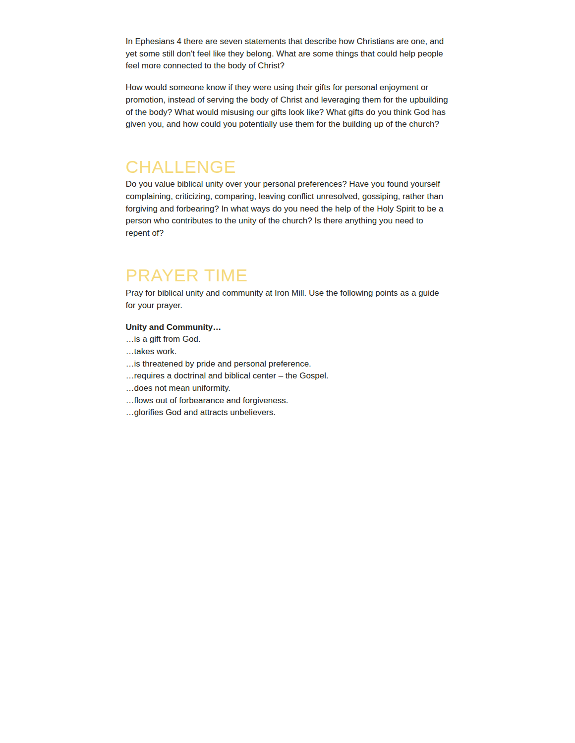In Ephesians 4 there are seven statements that describe how Christians are one, and yet some still don't feel like they belong. What are some things that could help people feel more connected to the body of Christ?
How would someone know if they were using their gifts for personal enjoyment or promotion, instead of serving the body of Christ and leveraging them for the upbuilding of the body? What would misusing our gifts look like? What gifts do you think God has given you, and how could you potentially use them for the building up of the church?
CHALLENGE
Do you value biblical unity over your personal preferences? Have you found yourself complaining, criticizing, comparing, leaving conflict unresolved, gossiping, rather than forgiving and forbearing? In what ways do you need the help of the Holy Spirit to be a person who contributes to the unity of the church? Is there anything you need to repent of?
PRAYER TIME
Pray for biblical unity and community at Iron Mill. Use the following points as a guide for your prayer.
Unity and Community…
…is a gift from God.
…takes work.
…is threatened by pride and personal preference.
…requires a doctrinal and biblical center – the Gospel.
…does not mean uniformity.
…flows out of forbearance and forgiveness.
…glorifies God and attracts unbelievers.